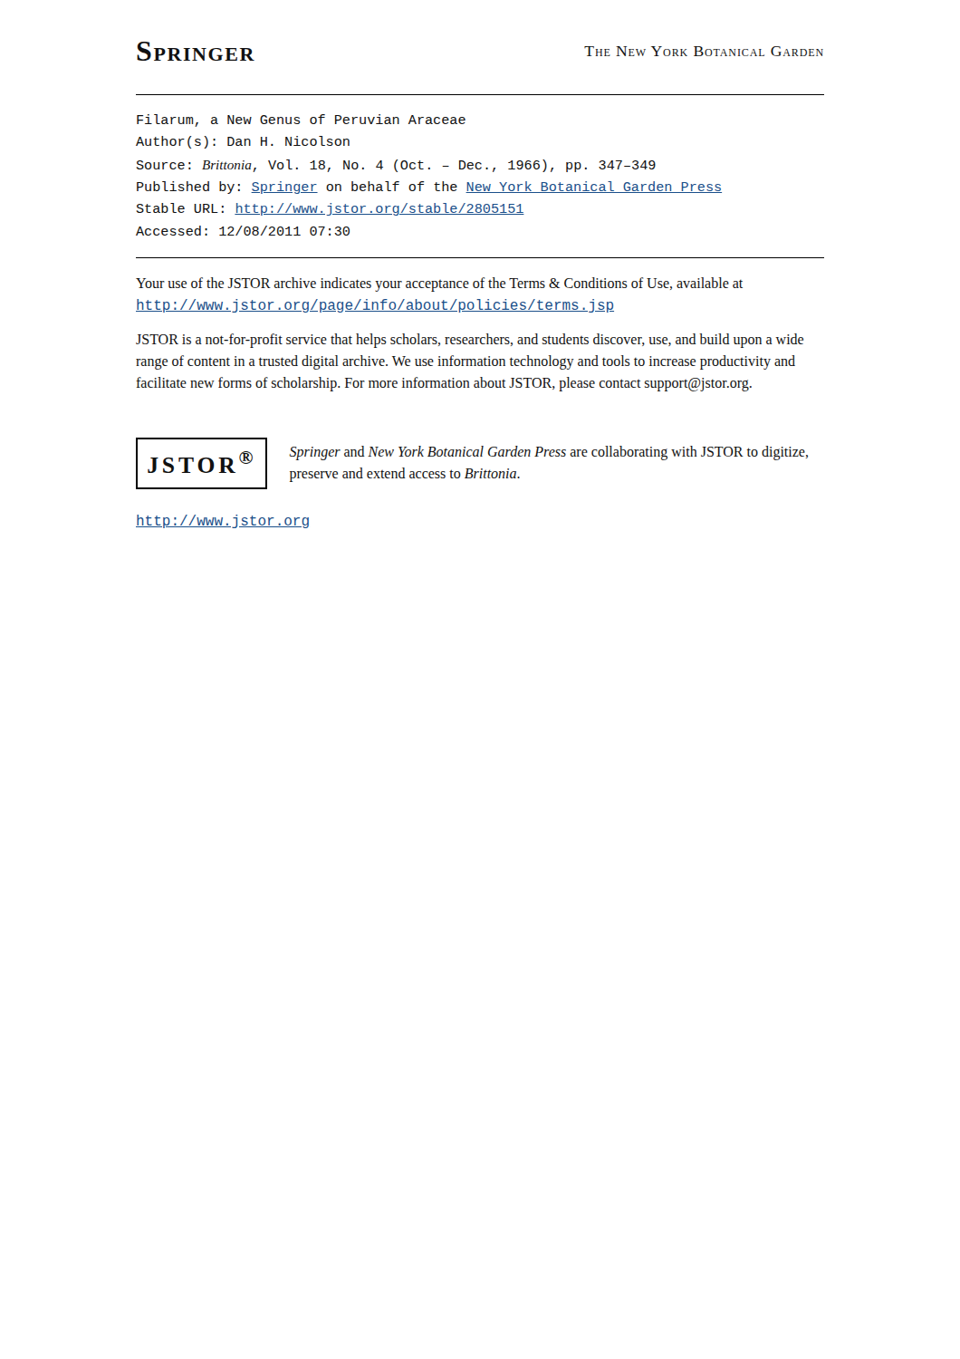Springer
The New York Botanical Garden
Filarum, a New Genus of Peruvian Araceae
Author(s): Dan H. Nicolson
Source: Brittonia, Vol. 18, No. 4 (Oct. – Dec., 1966), pp. 347–349
Published by: Springer on behalf of the New York Botanical Garden Press
Stable URL: http://www.jstor.org/stable/2805151
Accessed: 12/08/2011 07:30
Your use of the JSTOR archive indicates your acceptance of the Terms & Conditions of Use, available at
http://www.jstor.org/page/info/about/policies/terms.jsp
JSTOR is a not-for-profit service that helps scholars, researchers, and students discover, use, and build upon a wide range of content in a trusted digital archive. We use information technology and tools to increase productivity and facilitate new forms of scholarship. For more information about JSTOR, please contact support@jstor.org.
JSTOR®
Springer and New York Botanical Garden Press are collaborating with JSTOR to digitize, preserve and extend access to Brittonia.
http://www.jstor.org